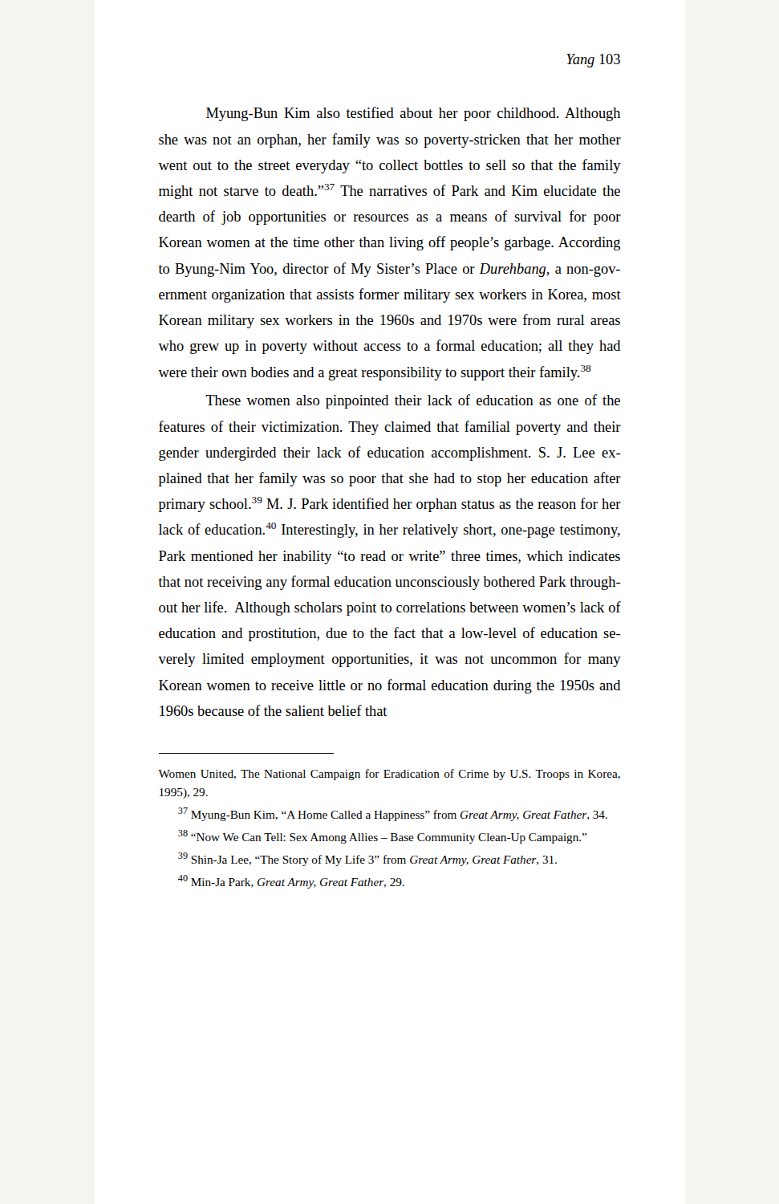Yang 103
Myung-Bun Kim also testified about her poor childhood. Although she was not an orphan, her family was so poverty-stricken that her mother went out to the street everyday “to collect bottles to sell so that the family might not starve to death.”37 The narratives of Park and Kim elucidate the dearth of job opportunities or resources as a means of survival for poor Korean women at the time other than living off people’s garbage. According to Byung-Nim Yoo, director of My Sister’s Place or Durehbang, a non-government organization that assists former military sex workers in Korea, most Korean military sex workers in the 1960s and 1970s were from rural areas who grew up in poverty without access to a formal education; all they had were their own bodies and a great responsibility to support their family.38
These women also pinpointed their lack of education as one of the features of their victimization. They claimed that familial poverty and their gender undergirded their lack of education accomplishment. S. J. Lee explained that her family was so poor that she had to stop her education after primary school.39 M. J. Park identified her orphan status as the reason for her lack of education.40 Interestingly, in her relatively short, one-page testimony, Park mentioned her inability “to read or write” three times, which indicates that not receiving any formal education unconsciously bothered Park throughout her life. Although scholars point to correlations between women’s lack of education and prostitution, due to the fact that a low-level of education severely limited employment opportunities, it was not uncommon for many Korean women to receive little or no formal education during the 1950s and 1960s because of the salient belief that
Women United, The National Campaign for Eradication of Crime by U.S. Troops in Korea, 1995), 29.
37 Myung-Bun Kim, “A Home Called a Happiness” from Great Army, Great Father, 34.
38 “Now We Can Tell: Sex Among Allies – Base Community Clean-Up Campaign.”
39 Shin-Ja Lee, “The Story of My Life 3” from Great Army, Great Father, 31.
40 Min-Ja Park, Great Army, Great Father, 29.